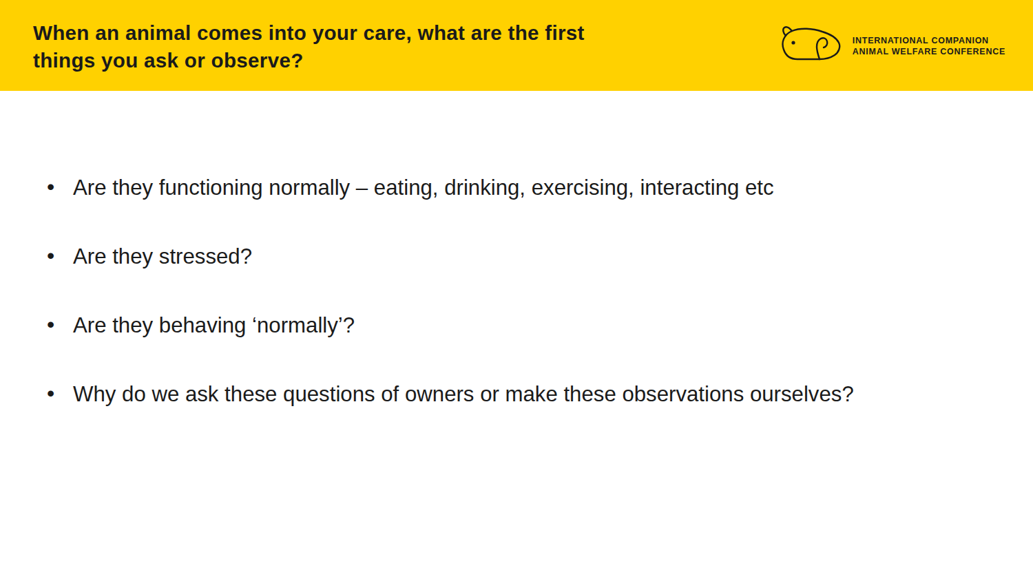When an animal comes into your care, what are the first things you ask or observe?
International Companion
Animal Welfare Conference
Are they functioning normally – eating, drinking, exercising, interacting etc
Are they stressed?
Are they behaving ‘normally’?
Why do we ask these questions of owners or make these observations ourselves?